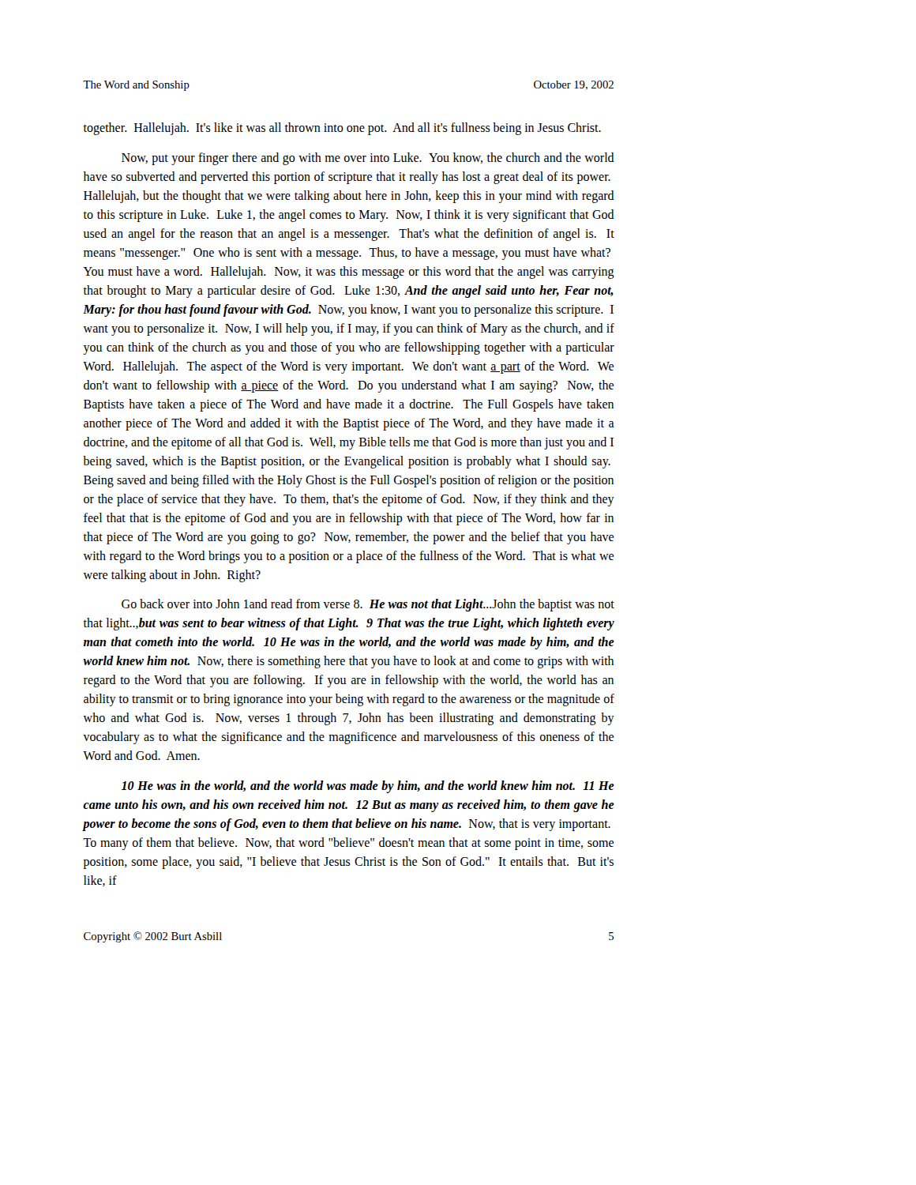The Word and Sonship
October 19, 2002
together. Hallelujah. It's like it was all thrown into one pot. And all it's fullness being in Jesus Christ.
Now, put your finger there and go with me over into Luke. You know, the church and the world have so subverted and perverted this portion of scripture that it really has lost a great deal of its power. Hallelujah, but the thought that we were talking about here in John, keep this in your mind with regard to this scripture in Luke. Luke 1, the angel comes to Mary. Now, I think it is very significant that God used an angel for the reason that an angel is a messenger. That's what the definition of angel is. It means "messenger." One who is sent with a message. Thus, to have a message, you must have what? You must have a word. Hallelujah. Now, it was this message or this word that the angel was carrying that brought to Mary a particular desire of God. Luke 1:30, And the angel said unto her, Fear not, Mary: for thou hast found favour with God. Now, you know, I want you to personalize this scripture. I want you to personalize it. Now, I will help you, if I may, if you can think of Mary as the church, and if you can think of the church as you and those of you who are fellowshipping together with a particular Word. Hallelujah. The aspect of the Word is very important. We don't want a part of the Word. We don't want to fellowship with a piece of the Word. Do you understand what I am saying? Now, the Baptists have taken a piece of The Word and have made it a doctrine. The Full Gospels have taken another piece of The Word and added it with the Baptist piece of The Word, and they have made it a doctrine, and the epitome of all that God is. Well, my Bible tells me that God is more than just you and I being saved, which is the Baptist position, or the Evangelical position is probably what I should say. Being saved and being filled with the Holy Ghost is the Full Gospel's position of religion or the position or the place of service that they have. To them, that's the epitome of God. Now, if they think and they feel that that is the epitome of God and you are in fellowship with that piece of The Word, how far in that piece of The Word are you going to go? Now, remember, the power and the belief that you have with regard to the Word brings you to a position or a place of the fullness of the Word. That is what we were talking about in John. Right?
Go back over into John 1and read from verse 8. He was not that Light...John the baptist was not that light..,but was sent to bear witness of that Light. 9 That was the true Light, which lighteth every man that cometh into the world. 10 He was in the world, and the world was made by him, and the world knew him not. Now, there is something here that you have to look at and come to grips with with regard to the Word that you are following. If you are in fellowship with the world, the world has an ability to transmit or to bring ignorance into your being with regard to the awareness or the magnitude of who and what God is. Now, verses 1 through 7, John has been illustrating and demonstrating by vocabulary as to what the significance and the magnificence and marvelousness of this oneness of the Word and God. Amen.
10 He was in the world, and the world was made by him, and the world knew him not. 11 He came unto his own, and his own received him not. 12 But as many as received him, to them gave he power to become the sons of God, even to them that believe on his name. Now, that is very important. To many of them that believe. Now, that word "believe" doesn't mean that at some point in time, some position, some place, you said, "I believe that Jesus Christ is the Son of God." It entails that. But it's like, if
Copyright © 2002 Burt Asbill
5